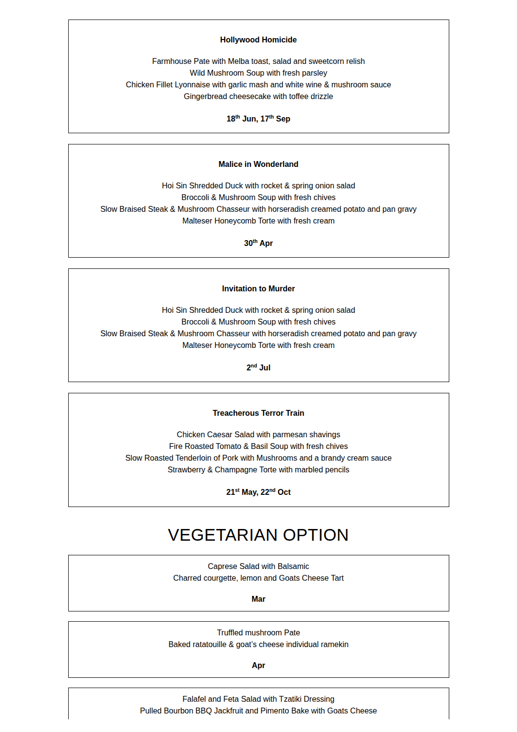Hollywood Homicide
Farmhouse Pate with Melba toast, salad and sweetcorn relish
Wild Mushroom Soup with fresh parsley
Chicken Fillet Lyonnaise with garlic mash and white wine & mushroom sauce
Gingerbread cheesecake with toffee drizzle
18th Jun, 17th Sep
Malice in Wonderland
Hoi Sin Shredded Duck with rocket & spring onion salad
Broccoli & Mushroom Soup with fresh chives
Slow Braised Steak & Mushroom Chasseur with horseradish creamed potato and pan gravy
Malteser Honeycomb Torte with fresh cream
30th Apr
Invitation to Murder
Hoi Sin Shredded Duck with rocket & spring onion salad
Broccoli & Mushroom Soup with fresh chives
Slow Braised Steak & Mushroom Chasseur with horseradish creamed potato and pan gravy
Malteser Honeycomb Torte with fresh cream
2nd Jul
Treacherous Terror Train
Chicken Caesar Salad with parmesan shavings
Fire Roasted Tomato & Basil Soup with fresh chives
Slow Roasted Tenderloin of Pork with Mushrooms and a brandy cream sauce
Strawberry & Champagne Torte with marbled pencils
21st May, 22nd Oct
VEGETARIAN OPTION
Caprese Salad with Balsamic
Charred courgette, lemon and Goats Cheese Tart
Mar
Truffled mushroom Pate
Baked ratatouille & goat’s cheese individual ramekin
Apr
Falafel and Feta Salad with Tzatiki Dressing
Pulled Bourbon BBQ Jackfruit and Pimento Bake with Goats Cheese